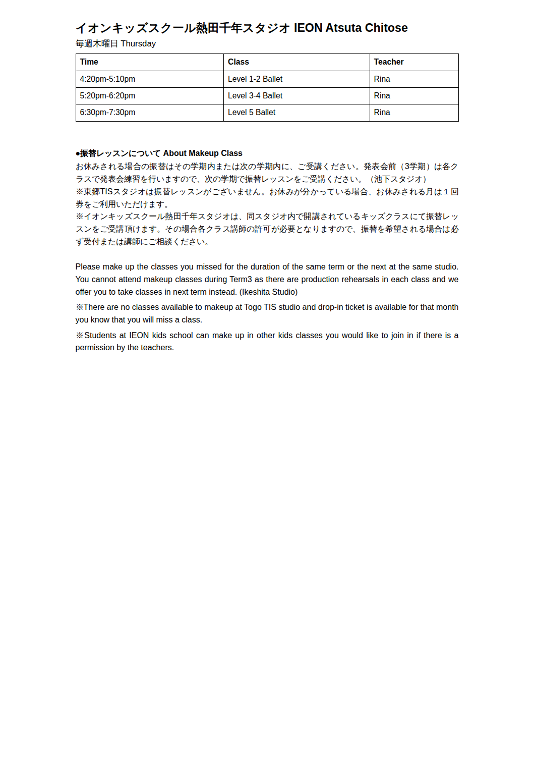イオンキッズスクール熱田千年スタジオ IEON Atsuta Chitose
毎週木曜日 Thursday
| Time | Class | Teacher |
| --- | --- | --- |
| 4:20pm-5:10pm | Level 1-2 Ballet | Rina |
| 5:20pm-6:20pm | Level 3-4 Ballet | Rina |
| 6:30pm-7:30pm | Level 5 Ballet | Rina |
●振替レッスンについて About Makeup Class
お休みされる場合の振替はその学期内または次の学期内に、ご受講ください。発表会前（3学期）は各クラスで発表会練習を行いますので、次の学期で振替レッスンをご受講ください。（池下スタジオ）
※東郷TISスタジオは振替レッスンがございません。お休みが分かっている場合、お休みされる月は１回券をご利用いただけます。
※イオンキッズスクール熱田千年スタジオは、同スタジオ内で開講されているキッズクラスにて振替レッスンをご受講頂けます。その場合各クラス講師の許可が必要となりますので、振替を希望される場合は必ず受付または講師にご相談ください。
Please make up the classes you missed for the duration of the same term or the next at the same studio. You cannot attend makeup classes during Term3 as there are production rehearsals in each class and we offer you to take classes in next term instead. (Ikeshita Studio)
※There are no classes available to makeup at Togo TIS studio and drop-in ticket is available for that month you know that you will miss a class.
※Students at IEON kids school can make up in other kids classes you would like to join in if there is a permission by the teachers.